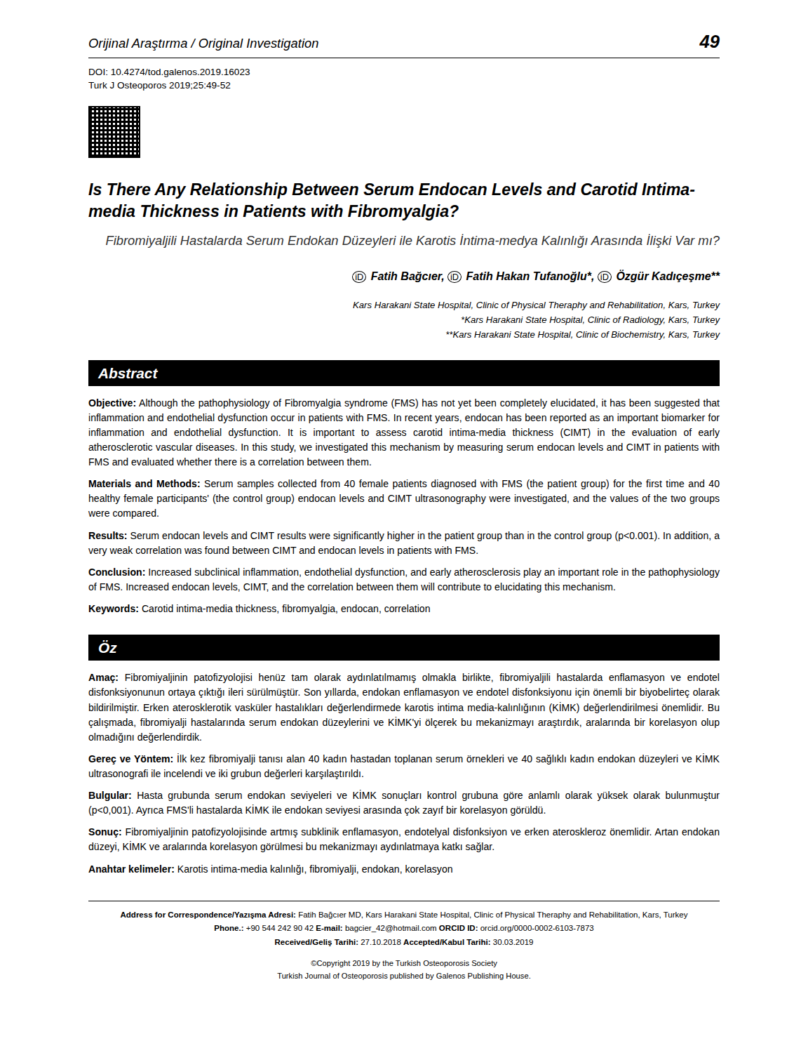Orijinal Araştırma / Original Investigation 49
DOI: 10.4274/tod.galenos.2019.16023
Turk J Osteoporos 2019;25:49-52
Is There Any Relationship Between Serum Endocan Levels and Carotid Intima-media Thickness in Patients with Fibromyalgia?
Fibromiyaljili Hastalarda Serum Endokan Düzeyleri ile Karotis İntima-medya Kalınlığı Arasında İlişki Var mı?
iD Fatih Bağcıer, iD Fatih Hakan Tufanoğlu*, iD Özgür Kadıçeşme**
Kars Harakani State Hospital, Clinic of Physical Theraphy and Rehabilitation, Kars, Turkey
*Kars Harakani State Hospital, Clinic of Radiology, Kars, Turkey
**Kars Harakani State Hospital, Clinic of Biochemistry, Kars, Turkey
Abstract
Objective: Although the pathophysiology of Fibromyalgia syndrome (FMS) has not yet been completely elucidated, it has been suggested that inflammation and endothelial dysfunction occur in patients with FMS. In recent years, endocan has been reported as an important biomarker for inflammation and endothelial dysfunction. It is important to assess carotid intima-media thickness (CIMT) in the evaluation of early atherosclerotic vascular diseases. In this study, we investigated this mechanism by measuring serum endocan levels and CIMT in patients with FMS and evaluated whether there is a correlation between them.
Materials and Methods: Serum samples collected from 40 female patients diagnosed with FMS (the patient group) for the first time and 40 healthy female participants' (the control group) endocan levels and CIMT ultrasonography were investigated, and the values of the two groups were compared.
Results: Serum endocan levels and CIMT results were significantly higher in the patient group than in the control group (p<0.001). In addition, a very weak correlation was found between CIMT and endocan levels in patients with FMS.
Conclusion: Increased subclinical inflammation, endothelial dysfunction, and early atherosclerosis play an important role in the pathophysiology of FMS. Increased endocan levels, CIMT, and the correlation between them will contribute to elucidating this mechanism.
Keywords: Carotid intima-media thickness, fibromyalgia, endocan, correlation
Öz
Amaç: Fibromiyaljinin patofizyolojisi henüz tam olarak aydınlatılmamış olmakla birlikte, fibromiyaljili hastalarda enflamasyon ve endotel disfonksiyonunun ortaya çıktığı ileri sürülmüştür. Son yıllarda, endokan enflamasyon ve endotel disfonksiyonu için önemli bir biyobelirteç olarak bildirilmiştir. Erken aterosklerotik vasküler hastalıkları değerlendirmede karotis intima media-kalınlığının (KİMK) değerlendirilmesi önemlidir. Bu çalışmada, fibromiyalji hastalarında serum endokan düzeylerini ve KİMK'yi ölçerek bu mekanizmayı araştırdık, aralarında bir korelasyon olup olmadığını değerlendirdik.
Gereç ve Yöntem: İlk kez fibromiyalji tanısı alan 40 kadın hastadan toplanan serum örnekleri ve 40 sağlıklı kadın endokan düzeyleri ve KİMK ultrasonografi ile incelendi ve iki grubun değerleri karşılaştırıldı.
Bulgular: Hasta grubunda serum endokan seviyeleri ve KİMK sonuçları kontrol grubuna göre anlamlı olarak yüksek olarak bulunmuştur (p<0,001). Ayrıca FMS'li hastalarda KİMK ile endokan seviyesi arasında çok zayıf bir korelasyon görüldü.
Sonuç: Fibromiyaljinin patofizyolojisinde artmış subklinik enflamasyon, endotelyal disfonksiyon ve erken ateroskleroz önemlidir. Artan endokan düzeyi, KİMK ve aralarında korelasyon görülmesi bu mekanizmayı aydınlatmaya katkı sağlar.
Anahtar kelimeler: Karotis intima-media kalınlığı, fibromiyalji, endokan, korelasyon
Address for Correspondence/Yazışma Adresi: Fatih Bağcıer MD, Kars Harakani State Hospital, Clinic of Physical Theraphy and Rehabilitation, Kars, Turkey
Phone.: +90 544 242 90 42 E-mail: bagcier_42@hotmail.com ORCID ID: orcid.org/0000-0002-6103-7873
Received/Geliş Tarihi: 27.10.2018 Accepted/Kabul Tarihi: 30.03.2019
©Copyright 2019 by the Turkish Osteoporosis Society
Turkish Journal of Osteoporosis published by Galenos Publishing House.